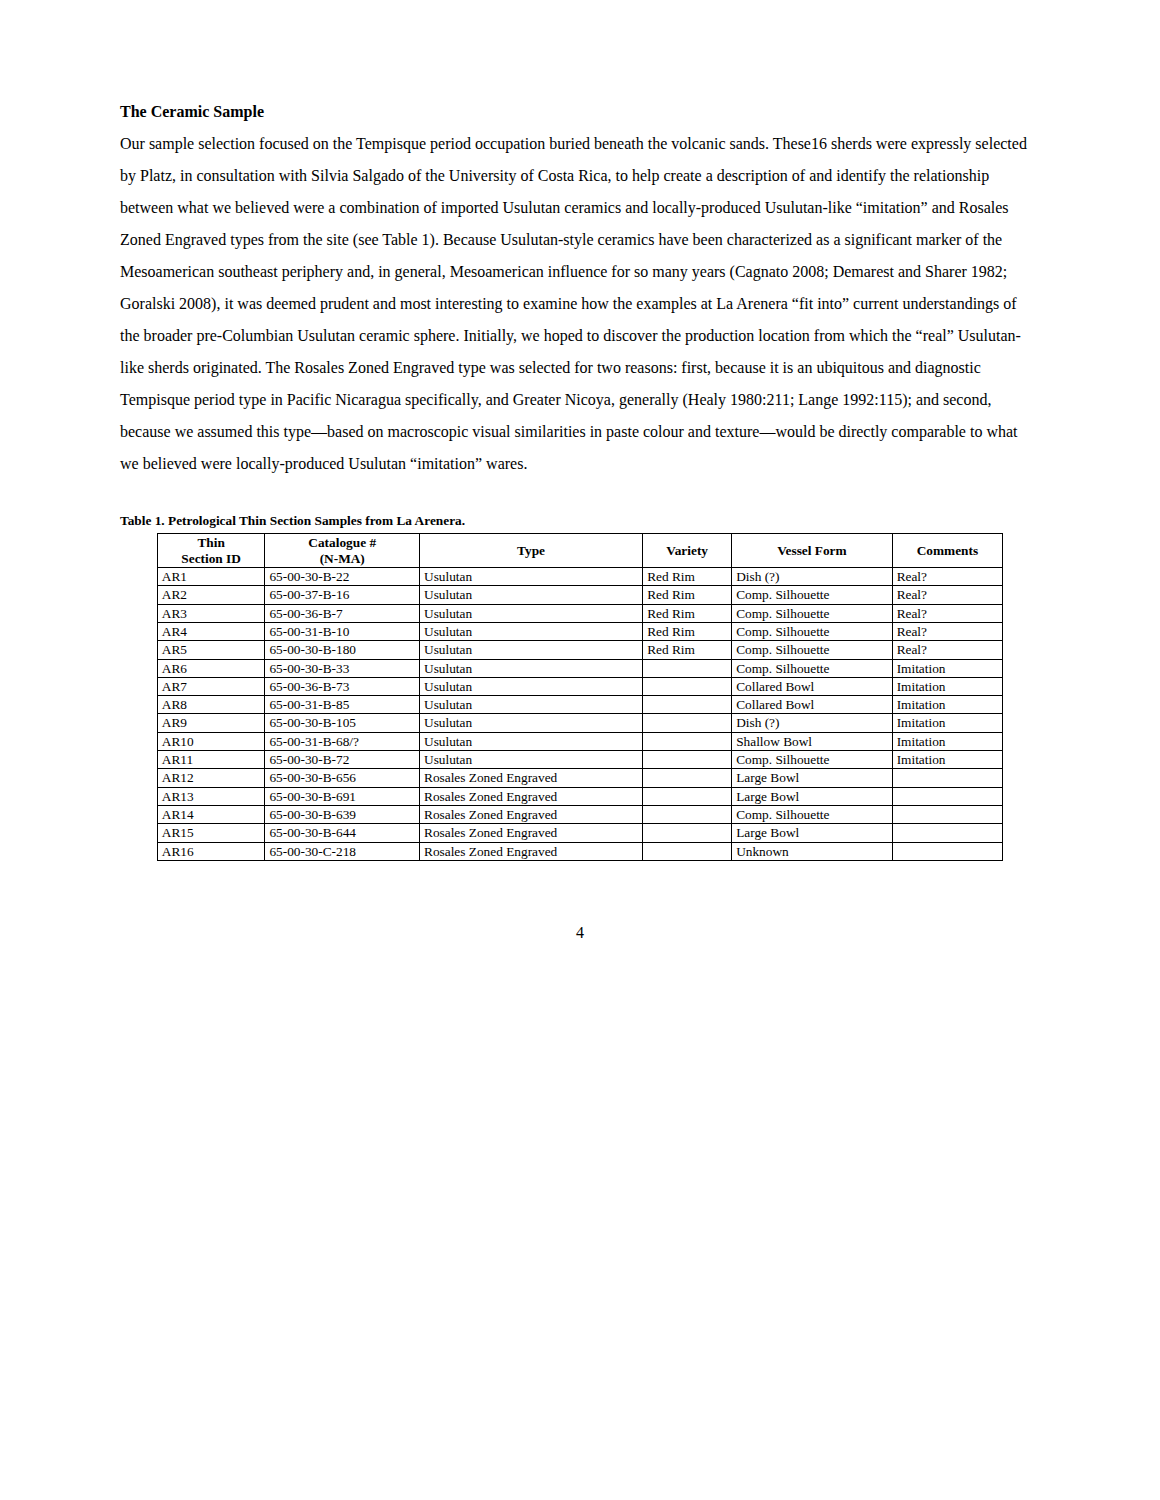The Ceramic Sample
Our sample selection focused on the Tempisque period occupation buried beneath the volcanic sands. These16 sherds were expressly selected by Platz, in consultation with Silvia Salgado of the University of Costa Rica, to help create a description of and identify the relationship between what we believed were a combination of imported Usulutan ceramics and locally-produced Usulutan-like “imitation” and Rosales Zoned Engraved types from the site (see Table 1). Because Usulutan-style ceramics have been characterized as a significant marker of the Mesoamerican southeast periphery and, in general, Mesoamerican influence for so many years (Cagnato 2008; Demarest and Sharer 1982; Goralski 2008), it was deemed prudent and most interesting to examine how the examples at La Arenera “fit into” current understandings of the broader pre-Columbian Usulutan ceramic sphere. Initially, we hoped to discover the production location from which the “real” Usulutan-like sherds originated. The Rosales Zoned Engraved type was selected for two reasons: first, because it is an ubiquitous and diagnostic Tempisque period type in Pacific Nicaragua specifically, and Greater Nicoya, generally (Healy 1980:211; Lange 1992:115); and second, because we assumed this type—based on macroscopic visual similarities in paste colour and texture—would be directly comparable to what we believed were locally-produced Usulutan “imitation” wares.
Table 1. Petrological Thin Section Samples from La Arenera.
| Thin Section ID | Catalogue # (N-MA) | Type | Variety | Vessel Form | Comments |
| --- | --- | --- | --- | --- | --- |
| AR1 | 65-00-30-B-22 | Usulutan | Red Rim | Dish (?) | Real? |
| AR2 | 65-00-37-B-16 | Usulutan | Red Rim | Comp. Silhouette | Real? |
| AR3 | 65-00-36-B-7 | Usulutan | Red Rim | Comp. Silhouette | Real? |
| AR4 | 65-00-31-B-10 | Usulutan | Red Rim | Comp. Silhouette | Real? |
| AR5 | 65-00-30-B-180 | Usulutan | Red Rim | Comp. Silhouette | Real? |
| AR6 | 65-00-30-B-33 | Usulutan | | Comp. Silhouette | Imitation |
| AR7 | 65-00-36-B-73 | Usulutan | | Collared Bowl | Imitation |
| AR8 | 65-00-31-B-85 | Usulutan | | Collared Bowl | Imitation |
| AR9 | 65-00-30-B-105 | Usulutan | | Dish (?) | Imitation |
| AR10 | 65-00-31-B-68/? | Usulutan | | Shallow Bowl | Imitation |
| AR11 | 65-00-30-B-72 | Usulutan | | Comp. Silhouette | Imitation |
| AR12 | 65-00-30-B-656 | Rosales Zoned Engraved | | Large Bowl | |
| AR13 | 65-00-30-B-691 | Rosales Zoned Engraved | | Large Bowl | |
| AR14 | 65-00-30-B-639 | Rosales Zoned Engraved | | Comp. Silhouette | |
| AR15 | 65-00-30-B-644 | Rosales Zoned Engraved | | Large Bowl | |
| AR16 | 65-00-30-C-218 | Rosales Zoned Engraved | | Unknown | |
4